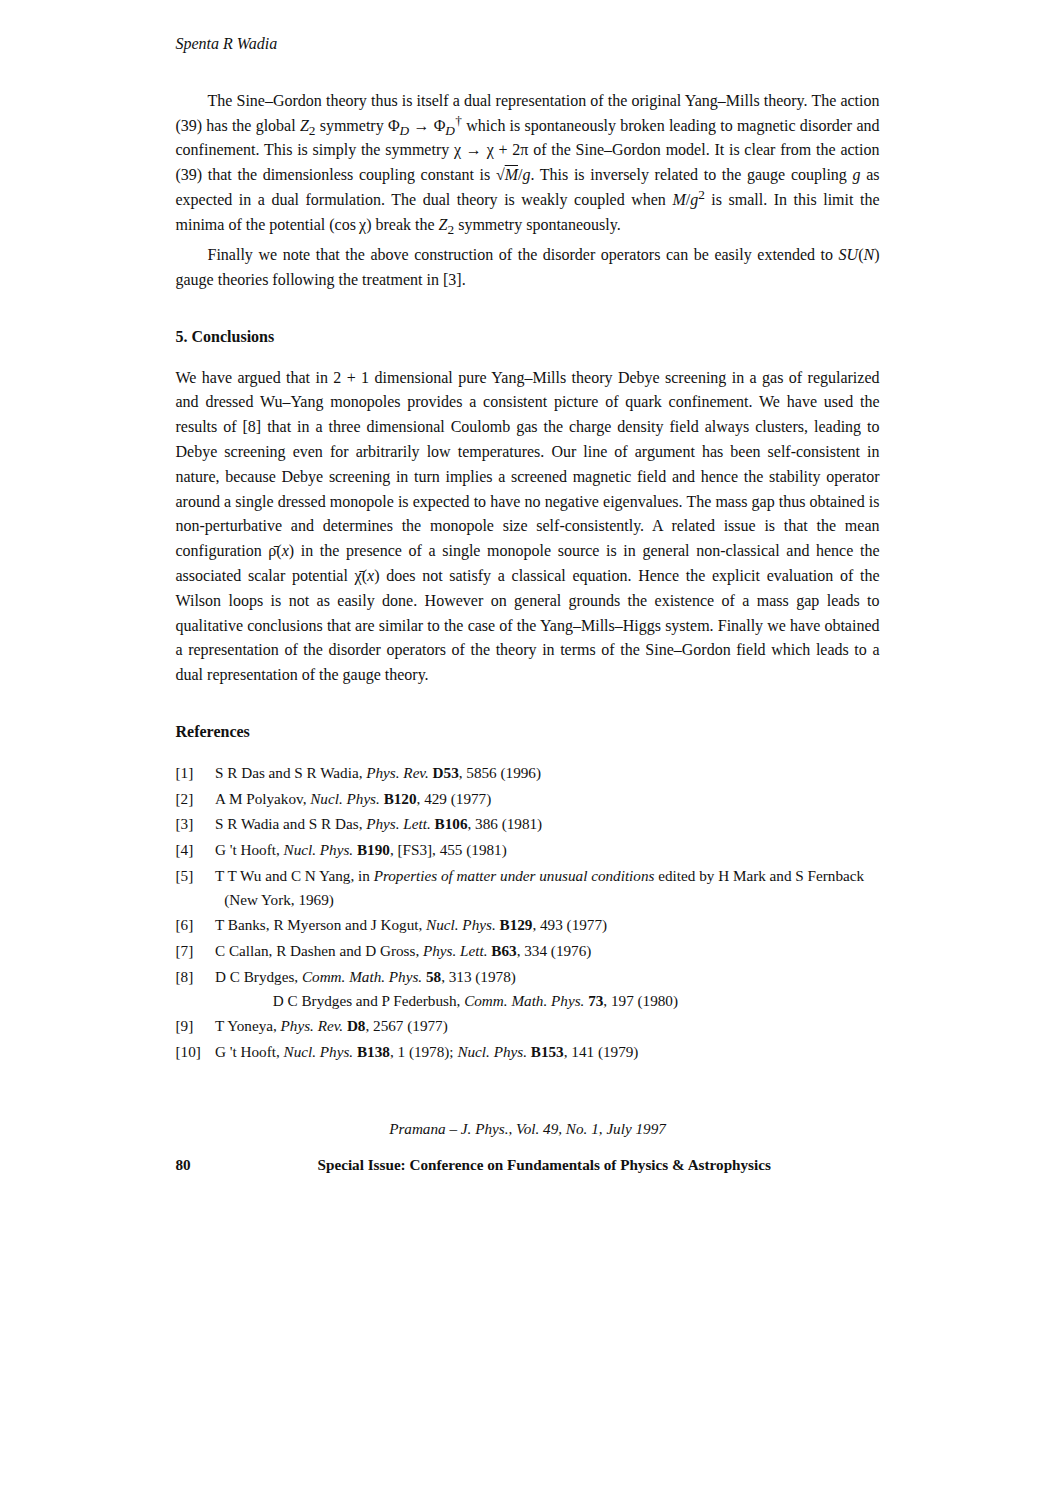Spenta R Wadia
The Sine–Gordon theory thus is itself a dual representation of the original Yang–Mills theory. The action (39) has the global Z2 symmetry ΦD → ΦD† which is spontaneously broken leading to magnetic disorder and confinement. This is simply the symmetry χ → χ + 2π of the Sine–Gordon model. It is clear from the action (39) that the dimensionless coupling constant is √M/g. This is inversely related to the gauge coupling g as expected in a dual formulation. The dual theory is weakly coupled when M/g2 is small. In this limit the minima of the potential (cos χ) break the Z2 symmetry spontaneously.
Finally we note that the above construction of the disorder operators can be easily extended to SU(N) gauge theories following the treatment in [3].
5. Conclusions
We have argued that in 2 + 1 dimensional pure Yang–Mills theory Debye screening in a gas of regularized and dressed Wu–Yang monopoles provides a consistent picture of quark confinement. We have used the results of [8] that in a three dimensional Coulomb gas the charge density field always clusters, leading to Debye screening even for arbitrarily low temperatures. Our line of argument has been self-consistent in nature, because Debye screening in turn implies a screened magnetic field and hence the stability operator around a single dressed monopole is expected to have no negative eigenvalues. The mass gap thus obtained is non-perturbative and determines the monopole size self-consistently. A related issue is that the mean configuration ρ̄(x) in the presence of a single monopole source is in general non-classical and hence the associated scalar potential χ̄(x) does not satisfy a classical equation. Hence the explicit evaluation of the Wilson loops is not as easily done. However on general grounds the existence of a mass gap leads to qualitative conclusions that are similar to the case of the Yang–Mills–Higgs system. Finally we have obtained a representation of the disorder operators of the theory in terms of the Sine–Gordon field which leads to a dual representation of the gauge theory.
References
[1] S R Das and S R Wadia, Phys. Rev. D53, 5856 (1996)
[2] A M Polyakov, Nucl. Phys. B120, 429 (1977)
[3] S R Wadia and S R Das, Phys. Lett. B106, 386 (1981)
[4] G 't Hooft, Nucl. Phys. B190, [FS3], 455 (1981)
[5] T T Wu and C N Yang, in Properties of matter under unusual conditions edited by H Mark and S Fernback (New York, 1969)
[6] T Banks, R Myerson and J Kogut, Nucl. Phys. B129, 493 (1977)
[7] C Callan, R Dashen and D Gross, Phys. Lett. B63, 334 (1976)
[8] D C Brydges, Comm. Math. Phys. 58, 313 (1978) D C Brydges and P Federbush, Comm. Math. Phys. 73, 197 (1980)
[9] T Yoneya, Phys. Rev. D8, 2567 (1977)
[10] G 't Hooft, Nucl. Phys. B138, 1 (1978); Nucl. Phys. B153, 141 (1979)
Pramana – J. Phys., Vol. 49, No. 1, July 1997
80 Special Issue: Conference on Fundamentals of Physics & Astrophysics